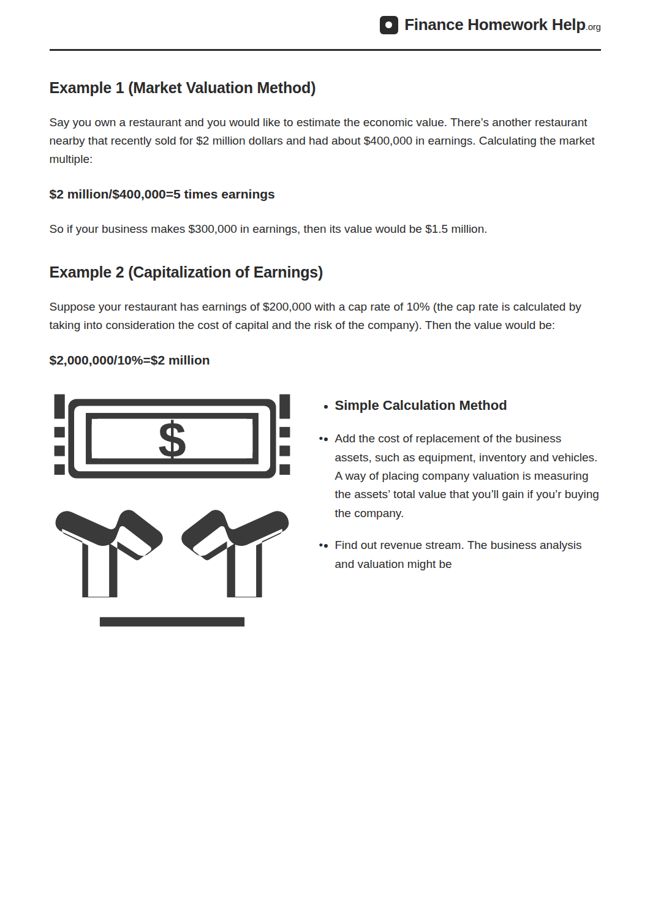Finance Homework Help.org
Example 1 (Market Valuation Method)
Say you own a restaurant and you would like to estimate the economic value. There’s another restaurant nearby that recently sold for $2 million dollars and had about $400,000 in earnings. Calculating the market multiple:
$2 million/$400,000=5 times earnings
So if your business makes $300,000 in earnings, then its value would be $1.5 million.
Example 2 (Capitalization of Earnings)
Suppose your restaurant has earnings of $200,000 with a cap rate of 10% (the cap rate is calculated by taking into consideration the cost of capital and the risk of the company). Then the value would be:
$2,000,000/10%=$2 million
$
Simple Calculation Method
Add the cost of replacement of the business assets, such as equipment, inventory and vehicles. A way of placing company valuation is measuring the assets’ total value that you’ll gain if you’r buying the company.
Find out revenue stream. The business analysis and valuation might be